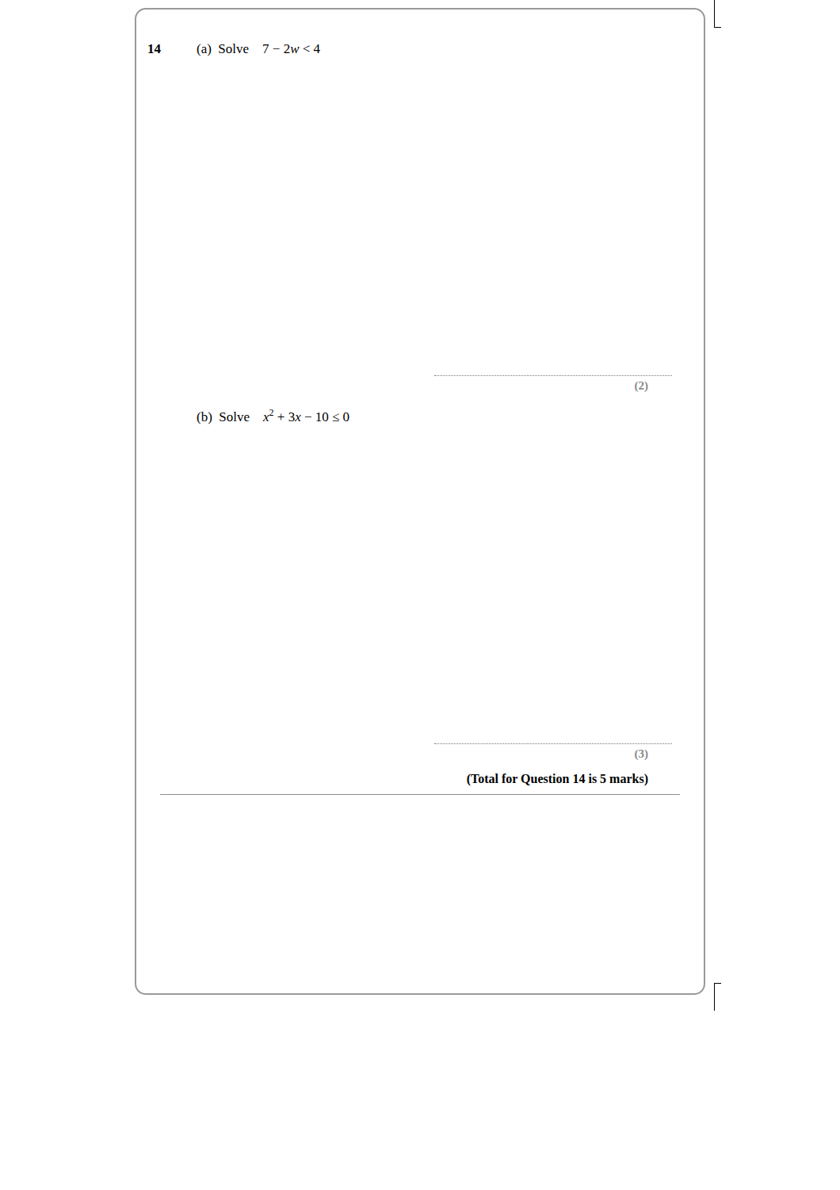14
(a) Solve 7 − 2w < 4
(2)
(b) Solve x 2 + 3x − 10 ≤ 0
(3)
(Total for Question 14 is 5 marks)